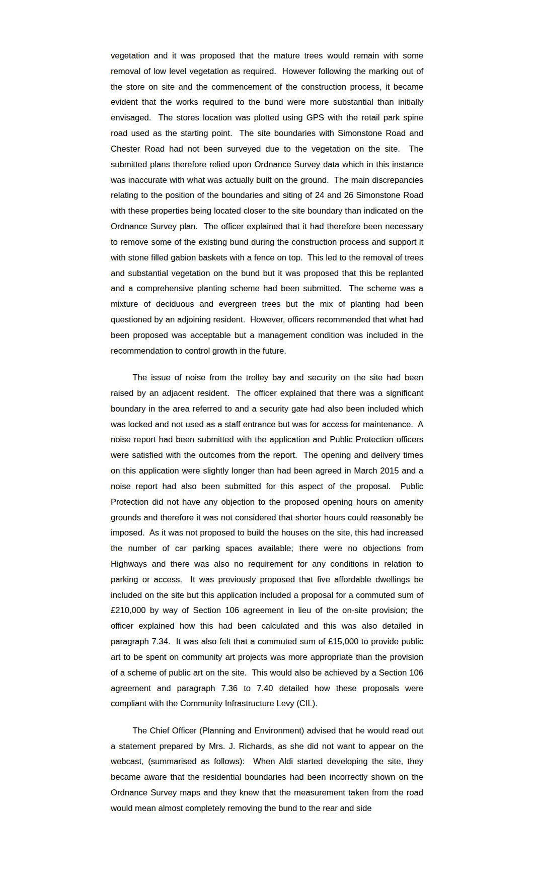vegetation and it was proposed that the mature trees would remain with some removal of low level vegetation as required. However following the marking out of the store on site and the commencement of the construction process, it became evident that the works required to the bund were more substantial than initially envisaged. The stores location was plotted using GPS with the retail park spine road used as the starting point. The site boundaries with Simonstone Road and Chester Road had not been surveyed due to the vegetation on the site. The submitted plans therefore relied upon Ordnance Survey data which in this instance was inaccurate with what was actually built on the ground. The main discrepancies relating to the position of the boundaries and siting of 24 and 26 Simonstone Road with these properties being located closer to the site boundary than indicated on the Ordnance Survey plan. The officer explained that it had therefore been necessary to remove some of the existing bund during the construction process and support it with stone filled gabion baskets with a fence on top. This led to the removal of trees and substantial vegetation on the bund but it was proposed that this be replanted and a comprehensive planting scheme had been submitted. The scheme was a mixture of deciduous and evergreen trees but the mix of planting had been questioned by an adjoining resident. However, officers recommended that what had been proposed was acceptable but a management condition was included in the recommendation to control growth in the future.
The issue of noise from the trolley bay and security on the site had been raised by an adjacent resident. The officer explained that there was a significant boundary in the area referred to and a security gate had also been included which was locked and not used as a staff entrance but was for access for maintenance. A noise report had been submitted with the application and Public Protection officers were satisfied with the outcomes from the report. The opening and delivery times on this application were slightly longer than had been agreed in March 2015 and a noise report had also been submitted for this aspect of the proposal. Public Protection did not have any objection to the proposed opening hours on amenity grounds and therefore it was not considered that shorter hours could reasonably be imposed. As it was not proposed to build the houses on the site, this had increased the number of car parking spaces available; there were no objections from Highways and there was also no requirement for any conditions in relation to parking or access. It was previously proposed that five affordable dwellings be included on the site but this application included a proposal for a commuted sum of £210,000 by way of Section 106 agreement in lieu of the on-site provision; the officer explained how this had been calculated and this was also detailed in paragraph 7.34. It was also felt that a commuted sum of £15,000 to provide public art to be spent on community art projects was more appropriate than the provision of a scheme of public art on the site. This would also be achieved by a Section 106 agreement and paragraph 7.36 to 7.40 detailed how these proposals were compliant with the Community Infrastructure Levy (CIL).
The Chief Officer (Planning and Environment) advised that he would read out a statement prepared by Mrs. J. Richards, as she did not want to appear on the webcast, (summarised as follows): When Aldi started developing the site, they became aware that the residential boundaries had been incorrectly shown on the Ordnance Survey maps and they knew that the measurement taken from the road would mean almost completely removing the bund to the rear and side